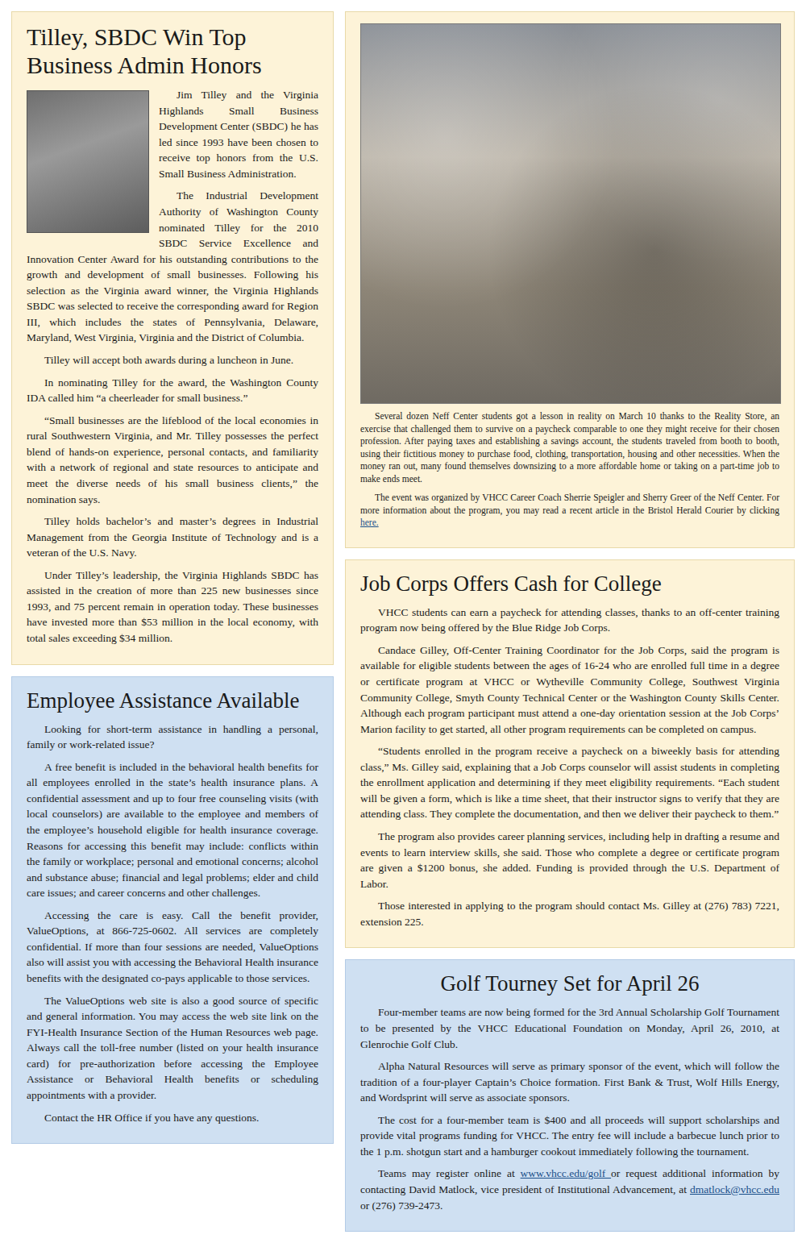Tilley, SBDC Win Top Business Admin Honors
Jim Tilley and the Virginia Highlands Small Business Development Center (SBDC) he has led since 1993 have been chosen to receive top honors from the U.S. Small Business Administration.
The Industrial Development Authority of Washington County nominated Tilley for the 2010 SBDC Service Excellence and Innovation Center Award for his outstanding contributions to the growth and development of small businesses. Following his selection as the Virginia award winner, the Virginia Highlands SBDC was selected to receive the corresponding award for Region III, which includes the states of Pennsylvania, Delaware, Maryland, West Virginia, Virginia and the District of Columbia.
Tilley will accept both awards during a luncheon in June.
In nominating Tilley for the award, the Washington County IDA called him “a cheerleader for small business.”
“Small businesses are the lifeblood of the local economies in rural Southwestern Virginia, and Mr. Tilley possesses the perfect blend of hands-on experience, personal contacts, and familiarity with a network of regional and state resources to anticipate and meet the diverse needs of his small business clients,” the nomination says.
Tilley holds bachelor’s and master’s degrees in Industrial Management from the Georgia Institute of Technology and is a veteran of the U.S. Navy.
Under Tilley’s leadership, the Virginia Highlands SBDC has assisted in the creation of more than 225 new businesses since 1993, and 75 percent remain in operation today. These businesses have invested more than $53 million in the local economy, with total sales exceeding $34 million.
Employee Assistance Available
Looking for short-term assistance in handling a personal, family or work-related issue?
A free benefit is included in the behavioral health benefits for all employees enrolled in the state’s health insurance plans. A confidential assessment and up to four free counseling visits (with local counselors) are available to the employee and members of the employee’s household eligible for health insurance coverage. Reasons for accessing this benefit may include: conflicts within the family or workplace; personal and emotional concerns; alcohol and substance abuse; financial and legal problems; elder and child care issues; and career concerns and other challenges.
Accessing the care is easy. Call the benefit provider, ValueOptions, at 866-725-0602. All services are completely confidential. If more than four sessions are needed, ValueOptions also will assist you with accessing the Behavioral Health insurance benefits with the designated co-pays applicable to those services.
The ValueOptions web site is also a good source of specific and general information. You may access the web site link on the FYI-Health Insurance Section of the Human Resources web page. Always call the toll-free number (listed on your health insurance card) for pre-authorization before accessing the Employee Assistance or Behavioral Health benefits or scheduling appointments with a provider.
Contact the HR Office if you have any questions.
Several dozen Neff Center students got a lesson in reality on March 10 thanks to the Reality Store, an exercise that challenged them to survive on a paycheck comparable to one they might receive for their chosen profession. After paying taxes and establishing a savings account, the students traveled from booth to booth, using their fictitious money to purchase food, clothing, transportation, housing and other necessities. When the money ran out, many found themselves downsizing to a more affordable home or taking on a part-time job to make ends meet.
The event was organized by VHCC Career Coach Sherrie Speigler and Sherry Greer of the Neff Center. For more information about the program, you may read a recent article in the Bristol Herald Courier by clicking here.
Job Corps Offers Cash for College
VHCC students can earn a paycheck for attending classes, thanks to an off-center training program now being offered by the Blue Ridge Job Corps.
Candace Gilley, Off-Center Training Coordinator for the Job Corps, said the program is available for eligible students between the ages of 16-24 who are enrolled full time in a degree or certificate program at VHCC or Wytheville Community College, Southwest Virginia Community College, Smyth County Technical Center or the Washington County Skills Center. Although each program participant must attend a one-day orientation session at the Job Corps’ Marion facility to get started, all other program requirements can be completed on campus.
“Students enrolled in the program receive a paycheck on a biweekly basis for attending class,” Ms. Gilley said, explaining that a Job Corps counselor will assist students in completing the enrollment application and determining if they meet eligibility requirements. “Each student will be given a form, which is like a time sheet, that their instructor signs to verify that they are attending class. They complete the documentation, and then we deliver their paycheck to them.”
The program also provides career planning services, including help in drafting a resume and events to learn interview skills, she said. Those who complete a degree or certificate program are given a $1200 bonus, she added. Funding is provided through the U.S. Department of Labor.
Those interested in applying to the program should contact Ms. Gilley at (276) 783) 7221, extension 225.
Golf Tourney Set for April 26
Four-member teams are now being formed for the 3rd Annual Scholarship Golf Tournament to be presented by the VHCC Educational Foundation on Monday, April 26, 2010, at Glenrochie Golf Club.
Alpha Natural Resources will serve as primary sponsor of the event, which will follow the tradition of a four-player Captain’s Choice formation. First Bank & Trust, Wolf Hills Energy, and Wordsprint will serve as associate sponsors.
The cost for a four-member team is $400 and all proceeds will support scholarships and provide vital programs funding for VHCC. The entry fee will include a barbecue lunch prior to the 1 p.m. shotgun start and a hamburger cookout immediately following the tournament.
Teams may register online at www.vhcc.edu/golf or request additional information by contacting David Matlock, vice president of Institutional Advancement, at dmatlock@vhcc.edu or (276) 739-2473.